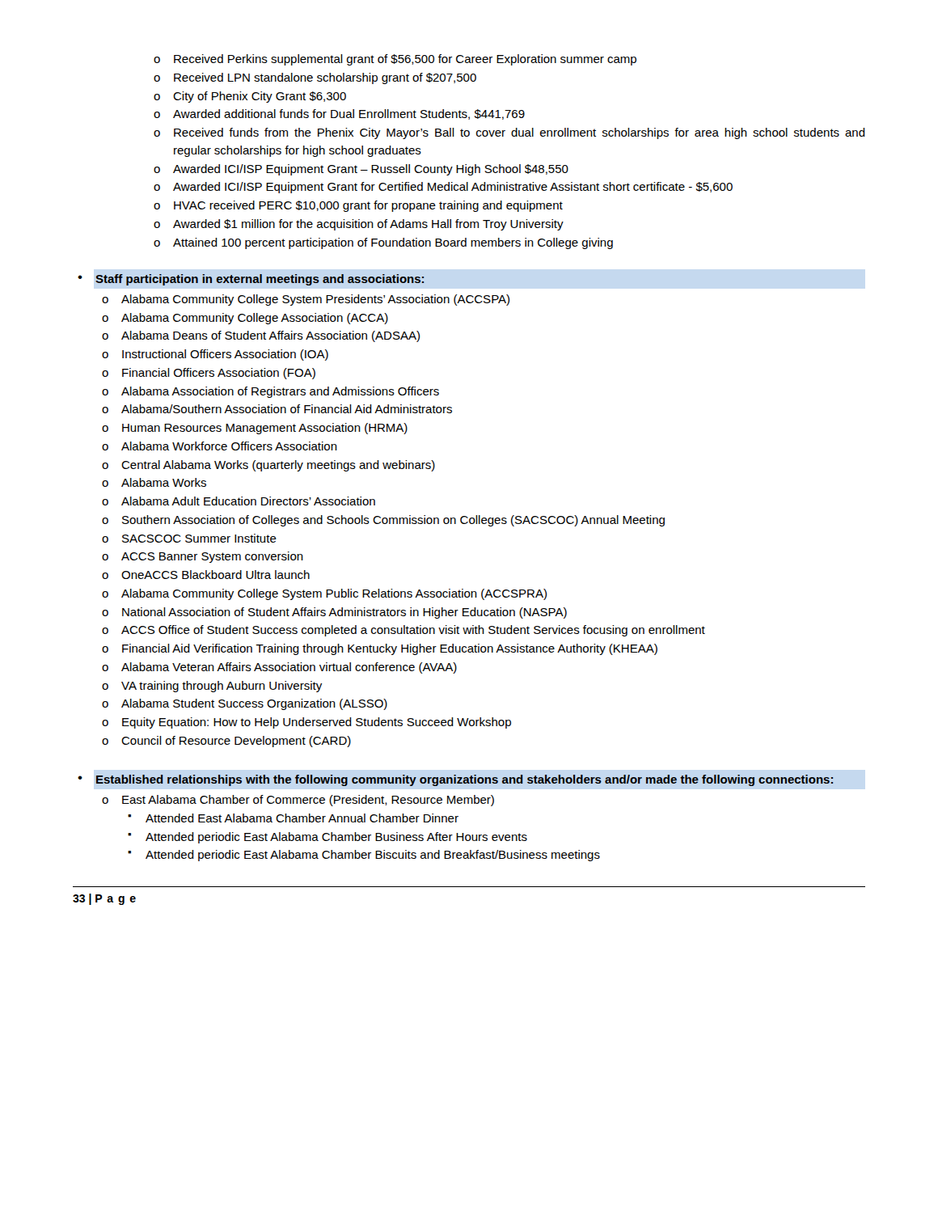Received Perkins supplemental grant of $56,500 for Career Exploration summer camp
Received LPN standalone scholarship grant of $207,500
City of Phenix City Grant $6,300
Awarded additional funds for Dual Enrollment Students, $441,769
Received funds from the Phenix City Mayor’s Ball to cover dual enrollment scholarships for area high school students and regular scholarships for high school graduates
Awarded ICI/ISP Equipment Grant – Russell County High School $48,550
Awarded ICI/ISP Equipment Grant for Certified Medical Administrative Assistant short certificate - $5,600
HVAC received PERC $10,000 grant for propane training and equipment
Awarded $1 million for the acquisition of Adams Hall from Troy University
Attained 100 percent participation of Foundation Board members in College giving
Staff participation in external meetings and associations:
Alabama Community College System Presidents’ Association (ACCSPA)
Alabama Community College Association (ACCA)
Alabama Deans of Student Affairs Association (ADSAA)
Instructional Officers Association (IOA)
Financial Officers Association (FOA)
Alabama Association of Registrars and Admissions Officers
Alabama/Southern Association of Financial Aid Administrators
Human Resources Management Association (HRMA)
Alabama Workforce Officers Association
Central Alabama Works (quarterly meetings and webinars)
Alabama Works
Alabama Adult Education Directors’ Association
Southern Association of Colleges and Schools Commission on Colleges (SACSCOC) Annual Meeting
SACSCOC Summer Institute
ACCS Banner System conversion
OneACCS Blackboard Ultra launch
Alabama Community College System Public Relations Association (ACCSPRA)
National Association of Student Affairs Administrators in Higher Education (NASPA)
ACCS Office of Student Success completed a consultation visit with Student Services focusing on enrollment
Financial Aid Verification Training through Kentucky Higher Education Assistance Authority (KHEAA)
Alabama Veteran Affairs Association virtual conference (AVAA)
VA training through Auburn University
Alabama Student Success Organization (ALSSO)
Equity Equation: How to Help Underserved Students Succeed Workshop
Council of Resource Development (CARD)
Established relationships with the following community organizations and stakeholders and/or made the following connections:
East Alabama Chamber of Commerce (President, Resource Member)
Attended East Alabama Chamber Annual Chamber Dinner
Attended periodic East Alabama Chamber Business After Hours events
Attended periodic East Alabama Chamber Biscuits and Breakfast/Business meetings
33 | P a g e